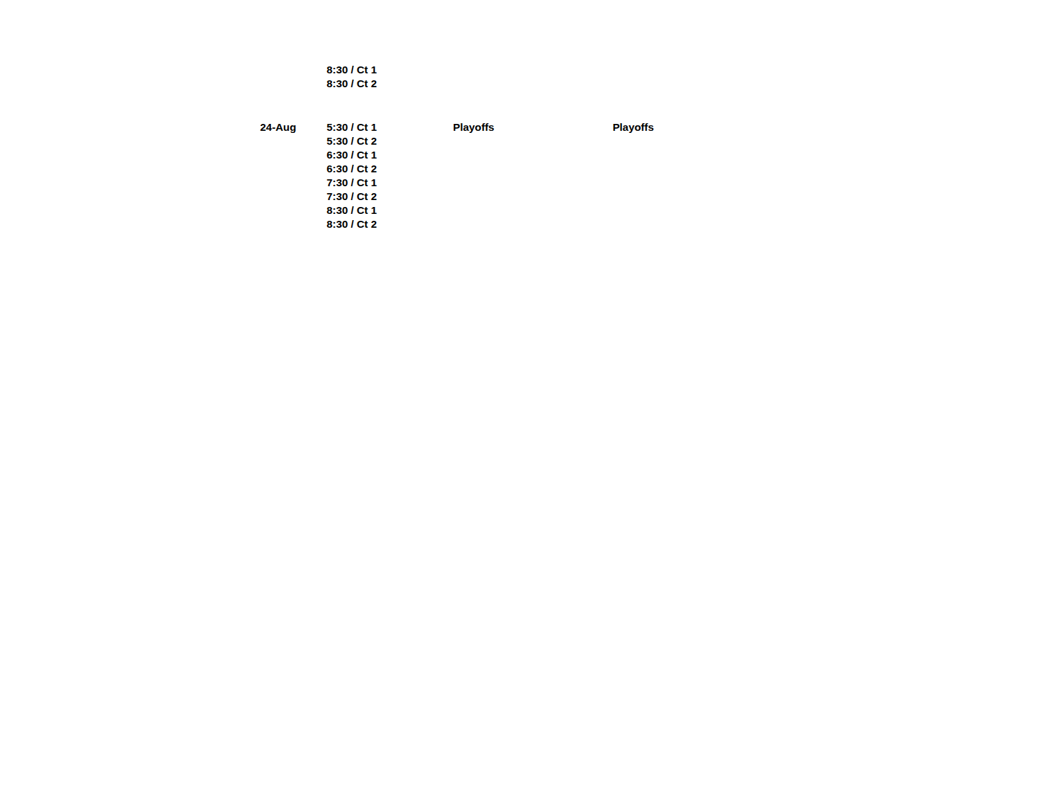| | 8:30 / Ct 1 | | |
| | 8:30 / Ct 2 | | |
| 24-Aug | 5:30 / Ct 1 | Playoffs | Playoffs |
| | 5:30 / Ct 2 | | |
| | 6:30 / Ct 1 | | |
| | 6:30 / Ct 2 | | |
| | 7:30 / Ct 1 | | |
| | 7:30 / Ct 2 | | |
| | 8:30 / Ct 1 | | |
| | 8:30 / Ct 2 | | |